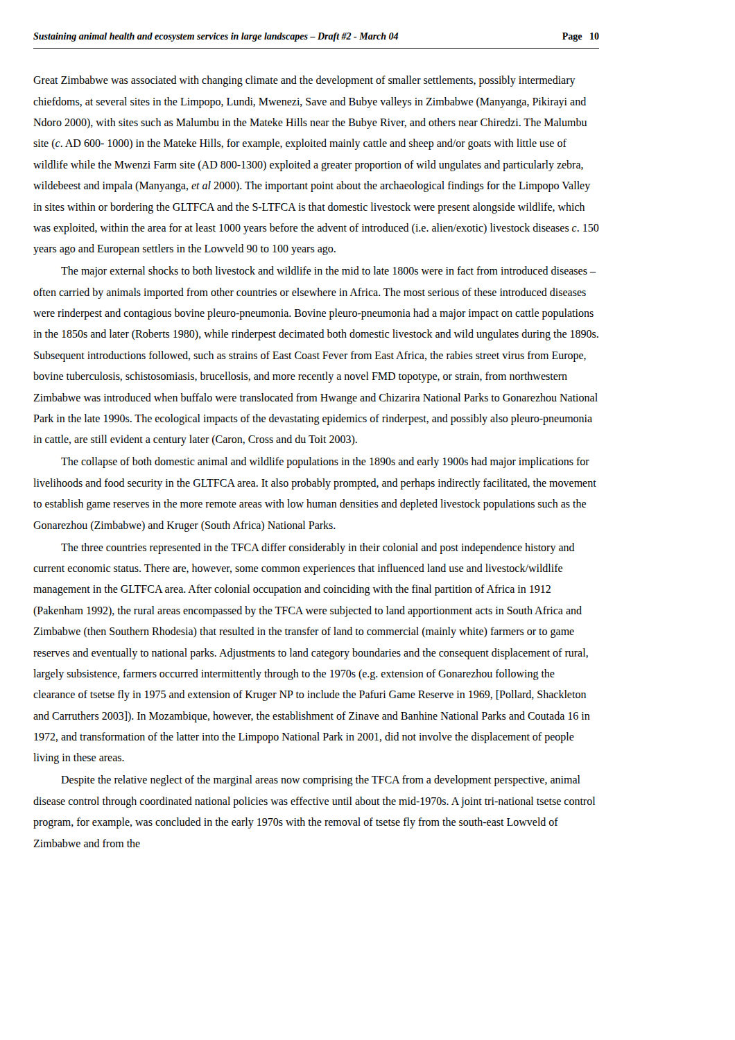Sustaining animal health and ecosystem services in large landscapes – Draft #2 - March 04 Page 10
Great Zimbabwe was associated with changing climate and the development of smaller settlements, possibly intermediary chiefdoms, at several sites in the Limpopo, Lundi, Mwenezi, Save and Bubye valleys in Zimbabwe (Manyanga, Pikirayi and Ndoro 2000), with sites such as Malumbu in the Mateke Hills near the Bubye River, and others near Chiredzi. The Malumbu site (c. AD 600- 1000) in the Mateke Hills, for example, exploited mainly cattle and sheep and/or goats with little use of wildlife while the Mwenzi Farm site (AD 800-1300) exploited a greater proportion of wild ungulates and particularly zebra, wildebeest and impala (Manyanga, et al 2000). The important point about the archaeological findings for the Limpopo Valley in sites within or bordering the GLTFCA and the S-LTFCA is that domestic livestock were present alongside wildlife, which was exploited, within the area for at least 1000 years before the advent of introduced (i.e. alien/exotic) livestock diseases c. 150 years ago and European settlers in the Lowveld 90 to 100 years ago.
The major external shocks to both livestock and wildlife in the mid to late 1800s were in fact from introduced diseases – often carried by animals imported from other countries or elsewhere in Africa. The most serious of these introduced diseases were rinderpest and contagious bovine pleuro-pneumonia. Bovine pleuro-pneumonia had a major impact on cattle populations in the 1850s and later (Roberts 1980), while rinderpest decimated both domestic livestock and wild ungulates during the 1890s. Subsequent introductions followed, such as strains of East Coast Fever from East Africa, the rabies street virus from Europe, bovine tuberculosis, schistosomiasis, brucellosis, and more recently a novel FMD topotype, or strain, from northwestern Zimbabwe was introduced when buffalo were translocated from Hwange and Chizarira National Parks to Gonarezhou National Park in the late 1990s. The ecological impacts of the devastating epidemics of rinderpest, and possibly also pleuro-pneumonia in cattle, are still evident a century later (Caron, Cross and du Toit 2003).
The collapse of both domestic animal and wildlife populations in the 1890s and early 1900s had major implications for livelihoods and food security in the GLTFCA area. It also probably prompted, and perhaps indirectly facilitated, the movement to establish game reserves in the more remote areas with low human densities and depleted livestock populations such as the Gonarezhou (Zimbabwe) and Kruger (South Africa) National Parks.
The three countries represented in the TFCA differ considerably in their colonial and post independence history and current economic status. There are, however, some common experiences that influenced land use and livestock/wildlife management in the GLTFCA area. After colonial occupation and coinciding with the final partition of Africa in 1912 (Pakenham 1992), the rural areas encompassed by the TFCA were subjected to land apportionment acts in South Africa and Zimbabwe (then Southern Rhodesia) that resulted in the transfer of land to commercial (mainly white) farmers or to game reserves and eventually to national parks. Adjustments to land category boundaries and the consequent displacement of rural, largely subsistence, farmers occurred intermittently through to the 1970s (e.g. extension of Gonarezhou following the clearance of tsetse fly in 1975 and extension of Kruger NP to include the Pafuri Game Reserve in 1969, [Pollard, Shackleton and Carruthers 2003]). In Mozambique, however, the establishment of Zinave and Banhine National Parks and Coutada 16 in 1972, and transformation of the latter into the Limpopo National Park in 2001, did not involve the displacement of people living in these areas.
Despite the relative neglect of the marginal areas now comprising the TFCA from a development perspective, animal disease control through coordinated national policies was effective until about the mid-1970s. A joint tri-national tsetse control program, for example, was concluded in the early 1970s with the removal of tsetse fly from the south-east Lowveld of Zimbabwe and from the